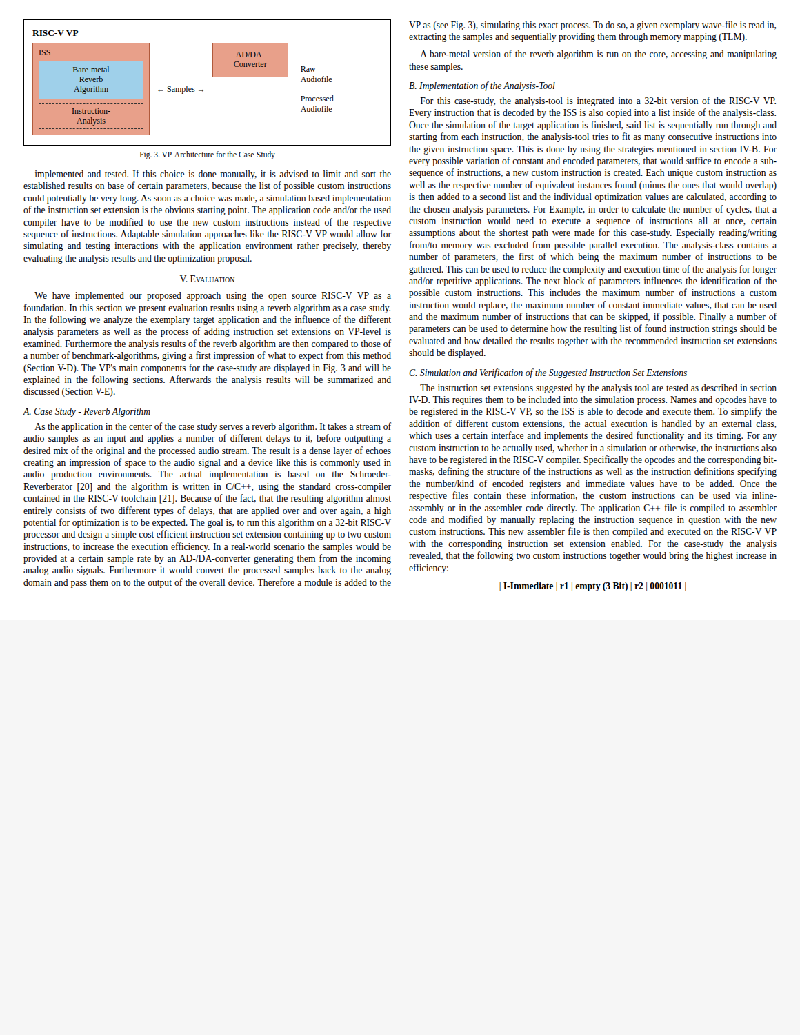RISC-V VP
ISS
Bare-metal
Reverb
Algorithm
Instruction-
Analysis
← Samples →
AD/DA-
Converter
Raw
Audiofile
Processed
Audiofile
Fig. 3. VP-Architecture for the Case-Study
implemented and tested. If this choice is done manually, it is advised to limit and sort the established results on base of certain parameters, because the list of possible custom instructions could potentially be very long. As soon as a choice was made, a simulation based implementation of the instruction set extension is the obvious starting point. The application code and/or the used compiler have to be modified to use the new custom instructions instead of the respective sequence of instructions. Adaptable simulation approaches like the RISC-V VP would allow for simulating and testing interactions with the application environment rather precisely, thereby evaluating the analysis results and the optimization proposal.
V. Evaluation
We have implemented our proposed approach using the open source RISC-V VP as a foundation. In this section we present evaluation results using a reverb algorithm as a case study. In the following we analyze the exemplary target application and the influence of the different analysis parameters as well as the process of adding instruction set extensions on VP-level is examined. Furthermore the analysis results of the reverb algorithm are then compared to those of a number of benchmark-algorithms, giving a first impression of what to expect from this method (Section V-D). The VP's main components for the case-study are displayed in Fig. 3 and will be explained in the following sections. Afterwards the analysis results will be summarized and discussed (Section V-E).
A. Case Study - Reverb Algorithm
As the application in the center of the case study serves a reverb algorithm. It takes a stream of audio samples as an input and applies a number of different delays to it, before outputting a desired mix of the original and the processed audio stream. The result is a dense layer of echoes creating an impression of space to the audio signal and a device like this is commonly used in audio production environments. The actual implementation is based on the Schroeder-Reverberator [20] and the algorithm is written in C/C++, using the standard cross-compiler contained in the RISC-V toolchain [21]. Because of the fact, that the resulting algorithm almost entirely consists of two different types of delays, that are applied over and over again, a high potential for optimization is to be expected. The goal is, to run this algorithm on a 32-bit RISC-V processor and design a simple cost efficient instruction set extension containing up to two custom instructions, to increase the execution efficiency. In a real-world scenario the samples would be provided at a certain sample rate by an AD-/DA-converter generating them from the incoming analog audio signals. Furthermore it would convert the processed samples back to the analog domain and pass them on to the output of the overall device. Therefore a module is added to the VP as (see Fig. 3), simulating this exact process. To do so, a given exemplary wave-file is read in, extracting the samples and sequentially providing them through memory mapping (TLM).
A bare-metal version of the reverb algorithm is run on the core, accessing and manipulating these samples.
B. Implementation of the Analysis-Tool
For this case-study, the analysis-tool is integrated into a 32-bit version of the RISC-V VP. Every instruction that is decoded by the ISS is also copied into a list inside of the analysis-class. Once the simulation of the target application is finished, said list is sequentially run through and starting from each instruction, the analysis-tool tries to fit as many consecutive instructions into the given instruction space. This is done by using the strategies mentioned in section IV-B. For every possible variation of constant and encoded parameters, that would suffice to encode a sub-sequence of instructions, a new custom instruction is created. Each unique custom instruction as well as the respective number of equivalent instances found (minus the ones that would overlap) is then added to a second list and the individual optimization values are calculated, according to the chosen analysis parameters. For Example, in order to calculate the number of cycles, that a custom instruction would need to execute a sequence of instructions all at once, certain assumptions about the shortest path were made for this case-study. Especially reading/writing from/to memory was excluded from possible parallel execution. The analysis-class contains a number of parameters, the first of which being the maximum number of instructions to be gathered. This can be used to reduce the complexity and execution time of the analysis for longer and/or repetitive applications. The next block of parameters influences the identification of the possible custom instructions. This includes the maximum number of instructions a custom instruction would replace, the maximum number of constant immediate values, that can be used and the maximum number of instructions that can be skipped, if possible. Finally a number of parameters can be used to determine how the resulting list of found instruction strings should be evaluated and how detailed the results together with the recommended instruction set extensions should be displayed.
C. Simulation and Verification of the Suggested Instruction Set Extensions
The instruction set extensions suggested by the analysis tool are tested as described in section IV-D. This requires them to be included into the simulation process. Names and opcodes have to be registered in the RISC-V VP, so the ISS is able to decode and execute them. To simplify the addition of different custom extensions, the actual execution is handled by an external class, which uses a certain interface and implements the desired functionality and its timing. For any custom instruction to be actually used, whether in a simulation or otherwise, the instructions also have to be registered in the RISC-V compiler. Specifically the opcodes and the corresponding bit-masks, defining the structure of the instructions as well as the instruction definitions specifying the number/kind of encoded registers and immediate values have to be added. Once the respective files contain these information, the custom instructions can be used via inline-assembly or in the assembler code directly. The application C++ file is compiled to assembler code and modified by manually replacing the instruction sequence in question with the new custom instructions. This new assembler file is then compiled and executed on the RISC-V VP with the corresponding instruction set extension enabled. For the case-study the analysis revealed, that the following two custom instructions together would bring the highest increase in efficiency:
| I-Immediate | r1 | empty (3 Bit) | r2 | 0001011 |